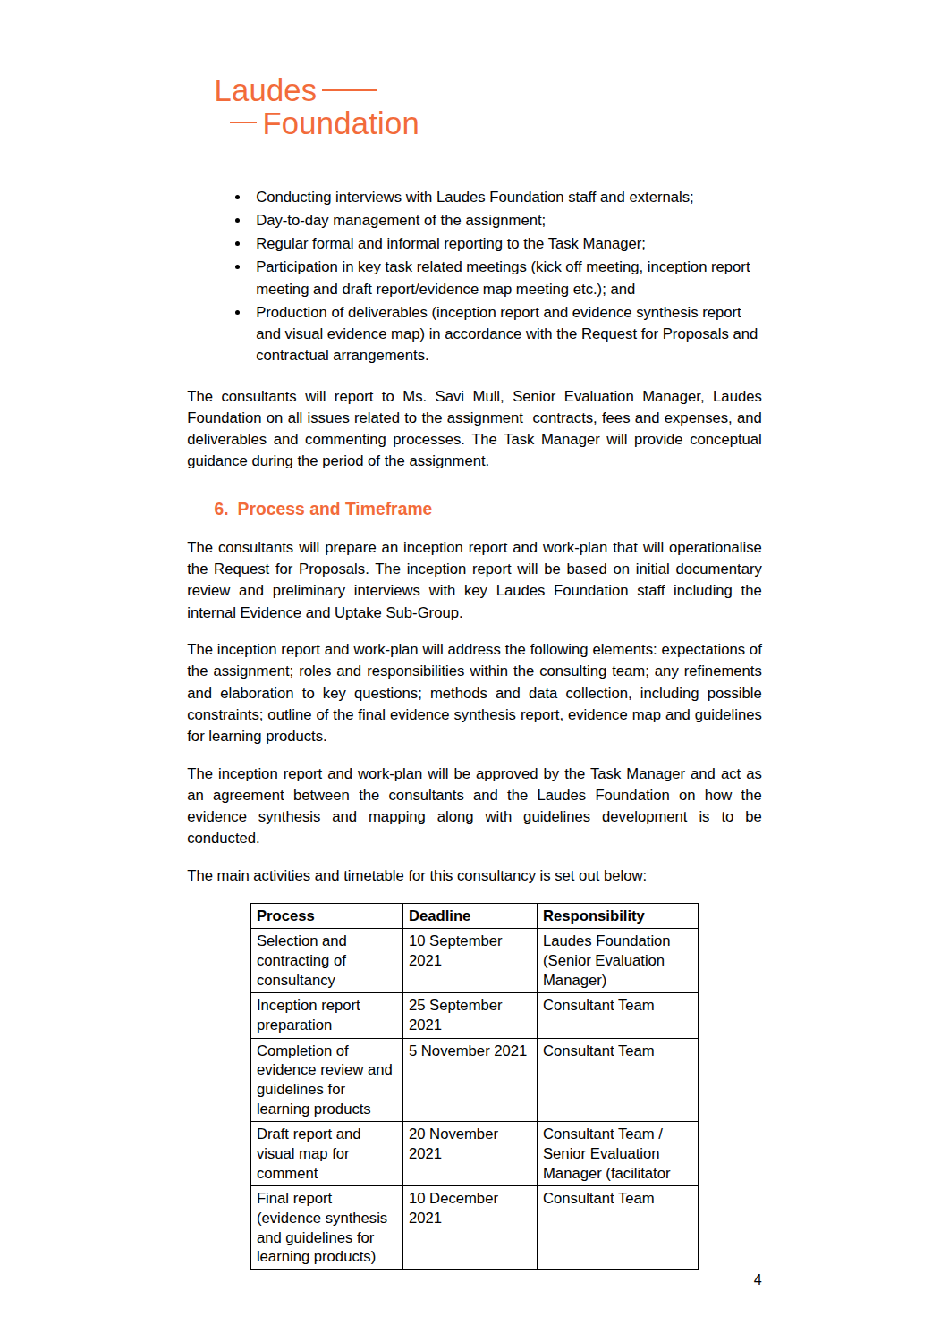Laudes Foundation
Conducting interviews with Laudes Foundation staff and externals;
Day-to-day management of the assignment;
Regular formal and informal reporting to the Task Manager;
Participation in key task related meetings (kick off meeting, inception report meeting and draft report/evidence map meeting etc.); and
Production of deliverables (inception report and evidence synthesis report and visual evidence map) in accordance with the Request for Proposals and contractual arrangements.
The consultants will report to Ms. Savi Mull, Senior Evaluation Manager, Laudes Foundation on all issues related to the assignment contracts, fees and expenses, and deliverables and commenting processes. The Task Manager will provide conceptual guidance during the period of the assignment.
6. Process and Timeframe
The consultants will prepare an inception report and work-plan that will operationalise the Request for Proposals. The inception report will be based on initial documentary review and preliminary interviews with key Laudes Foundation staff including the internal Evidence and Uptake Sub-Group.
The inception report and work-plan will address the following elements: expectations of the assignment; roles and responsibilities within the consulting team; any refinements and elaboration to key questions; methods and data collection, including possible constraints; outline of the final evidence synthesis report, evidence map and guidelines for learning products.
The inception report and work-plan will be approved by the Task Manager and act as an agreement between the consultants and the Laudes Foundation on how the evidence synthesis and mapping along with guidelines development is to be conducted.
The main activities and timetable for this consultancy is set out below:
| Process | Deadline | Responsibility |
| --- | --- | --- |
| Selection and contracting of consultancy | 10 September 2021 | Laudes Foundation (Senior Evaluation Manager) |
| Inception report preparation | 25 September 2021 | Consultant Team |
| Completion of evidence review and guidelines for learning products | 5 November 2021 | Consultant Team |
| Draft report and visual map for comment | 20 November 2021 | Consultant Team / Senior Evaluation Manager (facilitator |
| Final report (evidence synthesis and guidelines for learning products) | 10 December 2021 | Consultant Team |
4